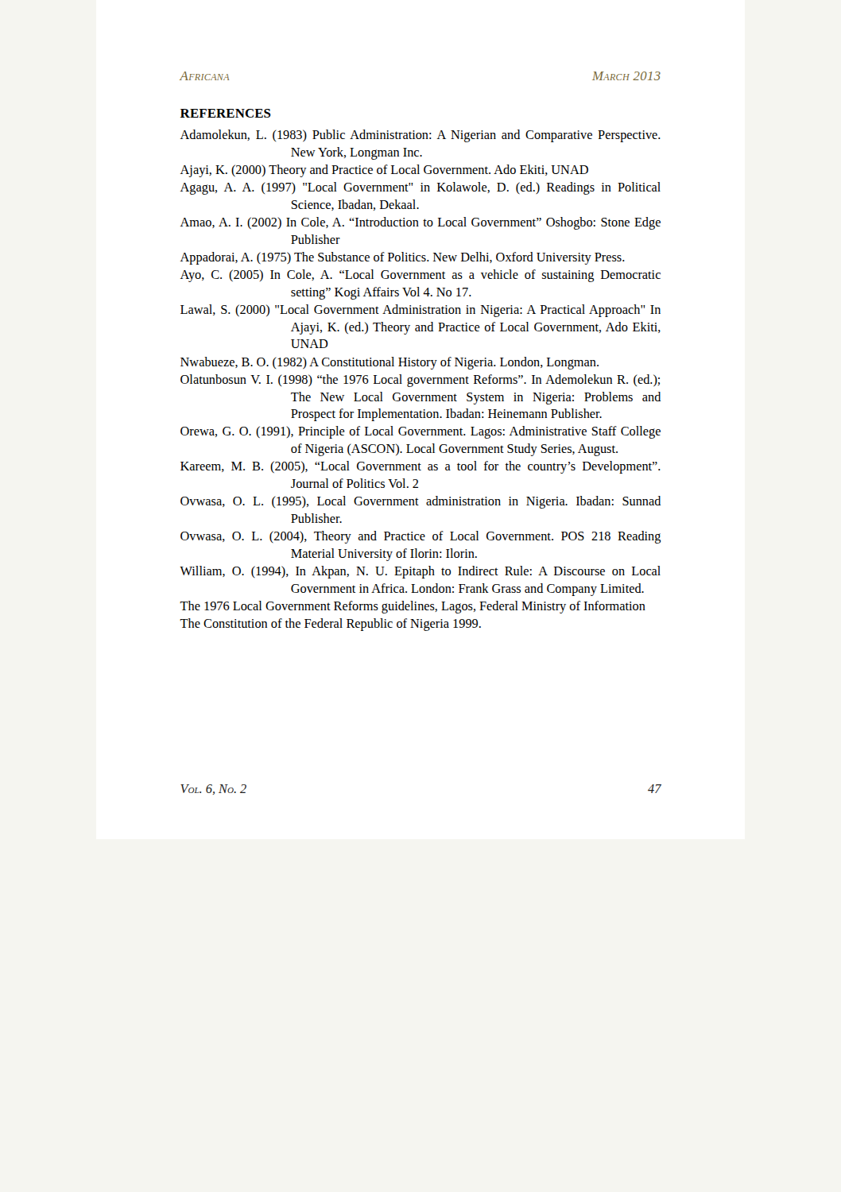Africana March 2013
REFERENCES
Adamolekun, L. (1983) Public Administration: A Nigerian and Comparative Perspective. New York, Longman Inc.
Ajayi, K. (2000) Theory and Practice of Local Government. Ado Ekiti, UNAD
Agagu, A. A. (1997) "Local Government" in Kolawole, D. (ed.) Readings in Political Science, Ibadan, Dekaal.
Amao, A. I. (2002) In Cole, A. “Introduction to Local Government” Oshogbo: Stone Edge Publisher
Appadorai, A. (1975) The Substance of Politics. New Delhi, Oxford University Press.
Ayo, C. (2005) In Cole, A. “Local Government as a vehicle of sustaining Democratic setting” Kogi Affairs Vol 4. No 17.
Lawal, S. (2000) "Local Government Administration in Nigeria: A Practical Approach" In Ajayi, K. (ed.) Theory and Practice of Local Government, Ado Ekiti, UNAD
Nwabueze, B. O. (1982) A Constitutional History of Nigeria. London, Longman.
Olatunbosun V. I. (1998) “the 1976 Local government Reforms”. In Ademolekun R. (ed.); The New Local Government System in Nigeria: Problems and Prospect for Implementation. Ibadan: Heinemann Publisher.
Orewa, G. O. (1991), Principle of Local Government. Lagos: Administrative Staff College of Nigeria (ASCON). Local Government Study Series, August.
Kareem, M. B. (2005), “Local Government as a tool for the country’s Development”. Journal of Politics Vol. 2
Ovwasa, O. L. (1995), Local Government administration in Nigeria. Ibadan: Sunnad Publisher.
Ovwasa, O. L. (2004), Theory and Practice of Local Government. POS 218 Reading Material University of Ilorin: Ilorin.
William, O. (1994), In Akpan, N. U. Epitaph to Indirect Rule: A Discourse on Local Government in Africa. London: Frank Grass and Company Limited.
The 1976 Local Government Reforms guidelines, Lagos, Federal Ministry of Information
The Constitution of the Federal Republic of Nigeria 1999.
Vol. 6, No. 2 47